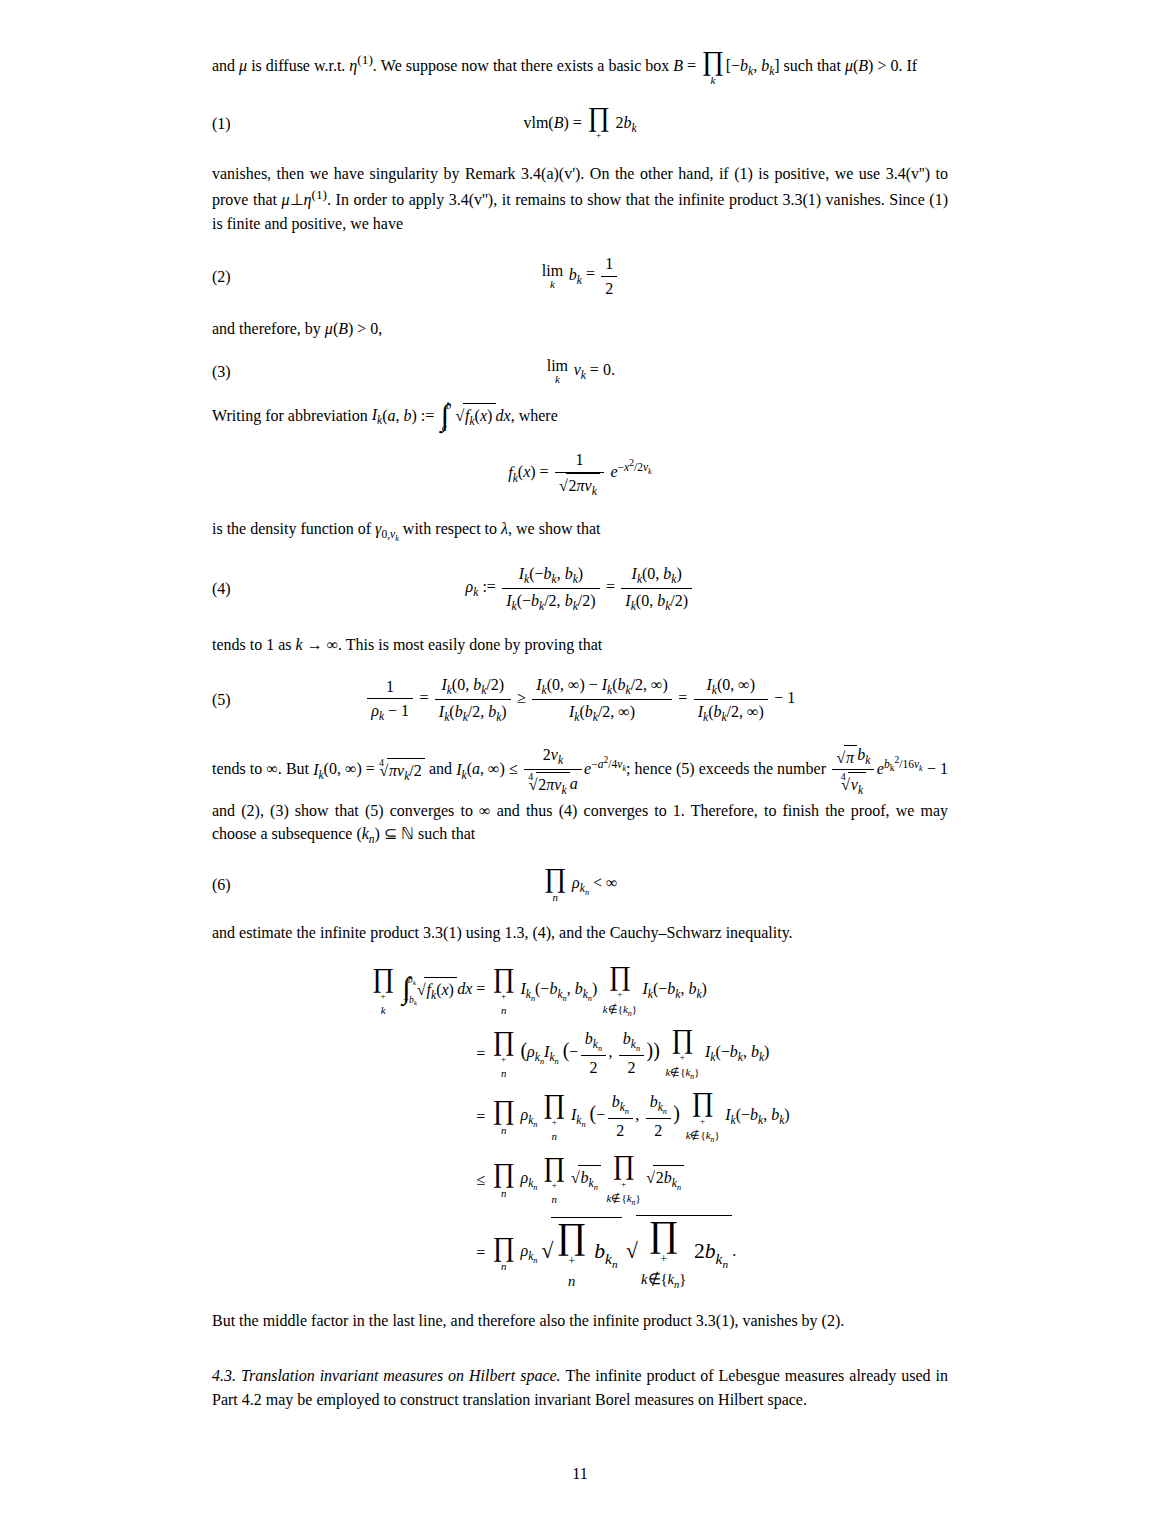and μ is diffuse w.r.t. η(1). We suppose now that there exists a basic box B = ∏k[−bk, bk] such that μ(B) > 0. If
(1)
vlm(B) = ∏+ 2bk
vanishes, then we have singularity by Remark 3.4(a)(v'). On the other hand, if (1) is positive, we use 3.4(v'') to prove that μ⊥η(1). In order to apply 3.4(v''), it remains to show that the infinite product 3.3(1) vanishes. Since (1) is finite and positive, we have
(2)
lim k bk = 12
and therefore, by μ(B) > 0,
(3)
lim k vk = 0.
Writing for abbreviation Ik(a, b) := ∫ba √fk(x) dx, where
fk(x) = 1√2πvk e−x2/2vk
is the density function of γ 0,vk with respect to λ, we show that
(4)
ρk := Ik(−bk, bk) Ik(−bk/2, bk/2) = Ik(0, bk) Ik(0, bk/2)
tends to 1 as k → ∞. This is most easily done by proving that
(5)
1 ρk − 1 = Ik(0, bk/2) Ik(bk/2, bk) ≥ Ik(0, ∞) − Ik(bk/2, ∞) Ik(bk/2, ∞) = Ik(0, ∞) Ik(bk/2, ∞) − 1
tends to ∞. But Ik(0, ∞) = 4√πvk/2 and Ik(a, ∞) ≤ 2vk 4√2πvk a e−a2/4vk; hence (5) exceeds the number √π bk 4√vk ebk2/16vk − 1 and (2), (3) show that (5) converges to ∞ and thus (4) converges to 1. Therefore, to finish the proof, we may choose a subsequence (kn) ⊆ ℕ such that
(6)
∏n ρkn < ∞
and estimate the infinite product 3.3(1) using 1.3, (4), and the Cauchy–Schwarz inequality.
∏+k ∫bk−bk √fk(x) dx =
∏+n Ikn(−bkn, bkn) ∏+k∉{kn} Ik(−bk, bk)
=
∏+n (ρkn Ikn (−bkn 2, bkn 2)) ∏+k∉{kn} Ik(−bk, bk)
=
∏n ρkn ∏+n Ikn (−bkn 2, bkn 2) ∏+k∉{kn} Ik(−bk, bk)
≤
∏n ρkn ∏+n √bkn ∏+k∉{kn} √2bkn
=
∏n ρkn √∏+n bkn √∏+k∉{kn} 2bkn.
But the middle factor in the last line, and therefore also the infinite product 3.3(1), vanishes by (2).
4.3. Translation invariant measures on Hilbert space. The infinite product of Lebesgue measures already used in Part 4.2 may be employed to construct translation invariant Borel measures on Hilbert space.
11